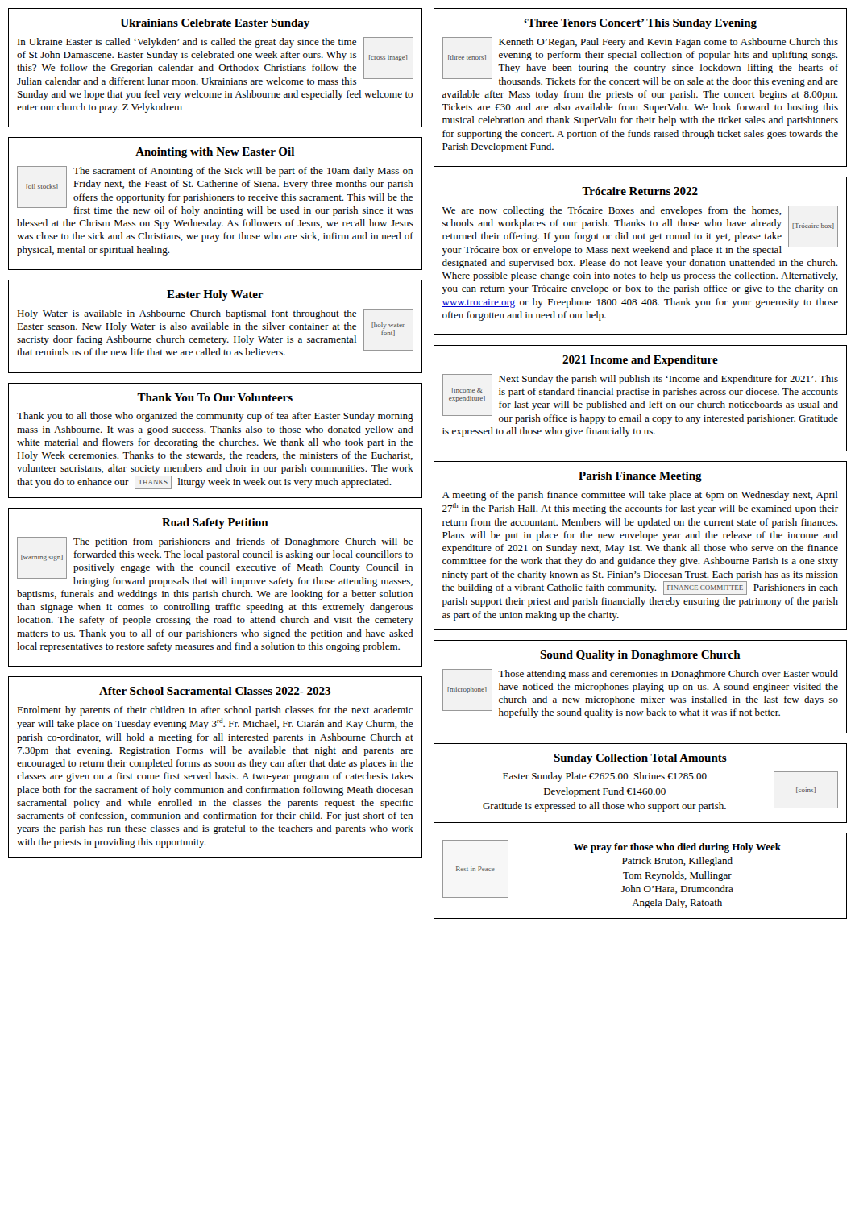Ukrainians Celebrate Easter Sunday
[cross image]
In Ukraine Easter is called ‘Velykden’ and is called the great day since the time of St John Damascene. Easter Sunday is celebrated one week after ours. Why is this? We follow the Gregorian calendar and Orthodox Christians follow the Julian calendar and a different lunar moon. Ukrainians are welcome to mass this Sunday and we hope that you feel very welcome in Ashbourne and especially feel welcome to enter our church to pray. Z Velykodrem
Anointing with New Easter Oil
[oil stocks]
The sacrament of Anointing of the Sick will be part of the 10am daily Mass on Friday next, the Feast of St. Catherine of Siena. Every three months our parish offers the opportunity for parishioners to receive this sacrament. This will be the first time the new oil of holy anointing will be used in our parish since it was blessed at the Chrism Mass on Spy Wednesday. As followers of Jesus, we recall how Jesus was close to the sick and as Christians, we pray for those who are sick, infirm and in need of physical, mental or spiritual healing.
Easter Holy Water
[holy water font]
Holy Water is available in Ashbourne Church baptismal font throughout the Easter season. New Holy Water is also available in the silver container at the sacristy door facing Ashbourne church cemetery. Holy Water is a sacramental that reminds us of the new life that we are called to as believers.
Thank You To Our Volunteers
Thank you to all those who organized the community cup of tea after Easter Sunday morning mass in Ashbourne. It was a good success. Thanks also to those who donated yellow and white material and flowers for decorating the churches. We thank all who took part in the Holy Week ceremonies. Thanks to the stewards, the readers, the ministers of the Eucharist, volunteer sacristans, altar society members and choir in our parish communities. The work that you do to enhance our THANKS liturgy week in week out is very much appreciated.
Road Safety Petition
[warning sign]
The petition from parishioners and friends of Donaghmore Church will be forwarded this week. The local pastoral council is asking our local councillors to positively engage with the council executive of Meath County Council in bringing forward proposals that will improve safety for those attending masses, baptisms, funerals and weddings in this parish church. We are looking for a better solution than signage when it comes to controlling traffic speeding at this extremely dangerous location. The safety of people crossing the road to attend church and visit the cemetery matters to us. Thank you to all of our parishioners who signed the petition and have asked local representatives to restore safety measures and find a solution to this ongoing problem.
After School Sacramental Classes 2022- 2023
Enrolment by parents of their children in after school parish classes for the next academic year will take place on Tuesday evening May 3rd. Fr. Michael, Fr. Ciarán and Kay Churm, the parish co-ordinator, will hold a meeting for all interested parents in Ashbourne Church at 7.30pm that evening. Registration Forms will be available that night and parents are encouraged to return their completed forms as soon as they can after that date as places in the classes are given on a first come first served basis. A two-year program of catechesis takes place both for the sacrament of holy communion and confirmation following Meath diocesan sacramental policy and while enrolled in the classes the parents request the specific sacraments of confession, communion and confirmation for their child. For just short of ten years the parish has run these classes and is grateful to the teachers and parents who work with the priests in providing this opportunity.
‘Three Tenors Concert’ This Sunday Evening
[three tenors]
Kenneth O’Regan, Paul Feery and Kevin Fagan come to Ashbourne Church this evening to perform their special collection of popular hits and uplifting songs. They have been touring the country since lockdown lifting the hearts of thousands. Tickets for the concert will be on sale at the door this evening and are available after Mass today from the priests of our parish. The concert begins at 8.00pm. Tickets are €30 and are also available from SuperValu. We look forward to hosting this musical celebration and thank SuperValu for their help with the ticket sales and parishioners for supporting the concert. A portion of the funds raised through ticket sales goes towards the Parish Development Fund.
Trócaire Returns 2022
[Trócaire box]
We are now collecting the Trócaire Boxes and envelopes from the homes, schools and workplaces of our parish. Thanks to all those who have already returned their offering. If you forgot or did not get round to it yet, please take your Trócaire box or envelope to Mass next weekend and place it in the special designated and supervised box. Please do not leave your donation unattended in the church. Where possible please change coin into notes to help us process the collection. Alternatively, you can return your Trócaire envelope or box to the parish office or give to the charity on www.trocaire.org or by Freephone 1800 408 408. Thank you for your generosity to those often forgotten and in need of our help.
2021 Income and Expenditure
[income & expenditure]
Next Sunday the parish will publish its ‘Income and Expenditure for 2021’. This is part of standard financial practise in parishes across our diocese. The accounts for last year will be published and left on our church noticeboards as usual and our parish office is happy to email a copy to any interested parishioner. Gratitude is expressed to all those who give financially to us.
Parish Finance Meeting
A meeting of the parish finance committee will take place at 6pm on Wednesday next, April 27th in the Parish Hall. At this meeting the accounts for last year will be examined upon their return from the accountant. Members will be updated on the current state of parish finances. Plans will be put in place for the new envelope year and the release of the income and expenditure of 2021 on Sunday next, May 1st. We thank all those who serve on the finance committee for the work that they do and guidance they give. Ashbourne Parish is a one sixty ninety part of the charity known as St. Finian’s Diocesan Trust. Each parish has as its mission the building of a vibrant Catholic faith community. FINANCE COMMITTEE Parishioners in each parish support their priest and parish financially thereby ensuring the patrimony of the parish as part of the union making up the charity.
Sound Quality in Donaghmore Church
[microphone]
Those attending mass and ceremonies in Donaghmore Church over Easter would have noticed the microphones playing up on us. A sound engineer visited the church and a new microphone mixer was installed in the last few days so hopefully the sound quality is now back to what it was if not better.
Sunday Collection Total Amounts
[coins]
Easter Sunday Plate €2625.00 Shrines €1285.00
Development Fund €1460.00
Gratitude is expressed to all those who support our parish.
Rest in Peace
We pray for those who died during Holy Week
Patrick Bruton, Killegland
Tom Reynolds, Mullingar
John O’Hara, Drumcondra
Angela Daly, Ratoath